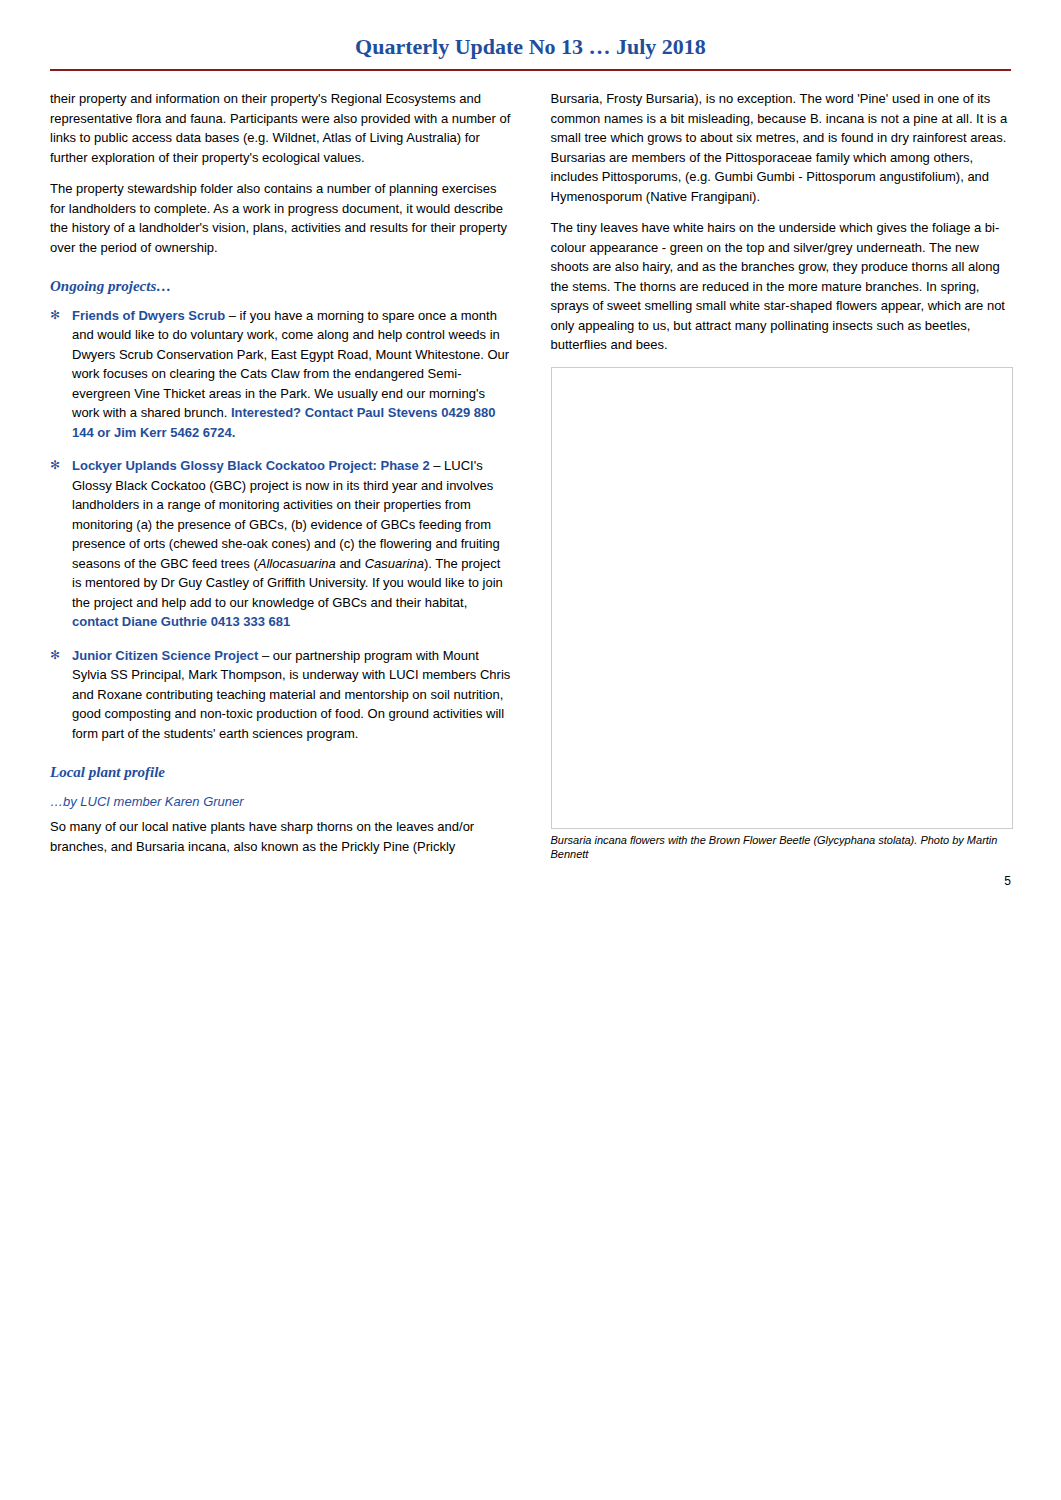Quarterly Update No 13 … July 2018
their property and information on their property's Regional Ecosystems and representative flora and fauna. Participants were also provided with a number of links to public access data bases (e.g. Wildnet, Atlas of Living Australia) for further exploration of their property's ecological values.
The property stewardship folder also contains a number of planning exercises for landholders to complete. As a work in progress document, it would describe the history of a landholder's vision, plans, activities and results for their property over the period of ownership.
Ongoing projects…
Friends of Dwyers Scrub – if you have a morning to spare once a month and would like to do voluntary work, come along and help control weeds in Dwyers Scrub Conservation Park, East Egypt Road, Mount Whitestone. Our work focuses on clearing the Cats Claw from the endangered Semi-evergreen Vine Thicket areas in the Park. We usually end our morning's work with a shared brunch. Interested? Contact Paul Stevens 0429 880 144 or Jim Kerr 5462 6724.
Lockyer Uplands Glossy Black Cockatoo Project: Phase 2 – LUCI's Glossy Black Cockatoo (GBC) project is now in its third year and involves landholders in a range of monitoring activities on their properties from monitoring (a) the presence of GBCs, (b) evidence of GBCs feeding from presence of orts (chewed she-oak cones) and (c) the flowering and fruiting seasons of the GBC feed trees (Allocasuarina and Casuarina). The project is mentored by Dr Guy Castley of Griffith University. If you would like to join the project and help add to our knowledge of GBCs and their habitat, contact Diane Guthrie 0413 333 681
Junior Citizen Science Project – our partnership program with Mount Sylvia SS Principal, Mark Thompson, is underway with LUCI members Chris and Roxane contributing teaching material and mentorship on soil nutrition, good composting and non-toxic production of food. On ground activities will form part of the students' earth sciences program.
Local plant profile
…by LUCI member Karen Gruner
So many of our local native plants have sharp thorns on the leaves and/or branches, and Bursaria incana, also known as the Prickly Pine (Prickly Bursaria, Frosty Bursaria), is no exception. The word 'Pine' used in one of its common names is a bit misleading, because B. incana is not a pine at all. It is a small tree which grows to about six metres, and is found in dry rainforest areas. Bursarias are members of the Pittosporaceae family which among others, includes Pittosporums, (e.g. Gumbi Gumbi - Pittosporum angustifolium), and Hymenosporum (Native Frangipani).
The tiny leaves have white hairs on the underside which gives the foliage a bi-colour appearance - green on the top and silver/grey underneath. The new shoots are also hairy, and as the branches grow, they produce thorns all along the stems. The thorns are reduced in the more mature branches. In spring, sprays of sweet smelling small white star-shaped flowers appear, which are not only appealing to us, but attract many pollinating insects such as beetles, butterflies and bees.
Bursaria incana flowers with the Brown Flower Beetle (Glycyphana stolata). Photo by Martin Bennett
5